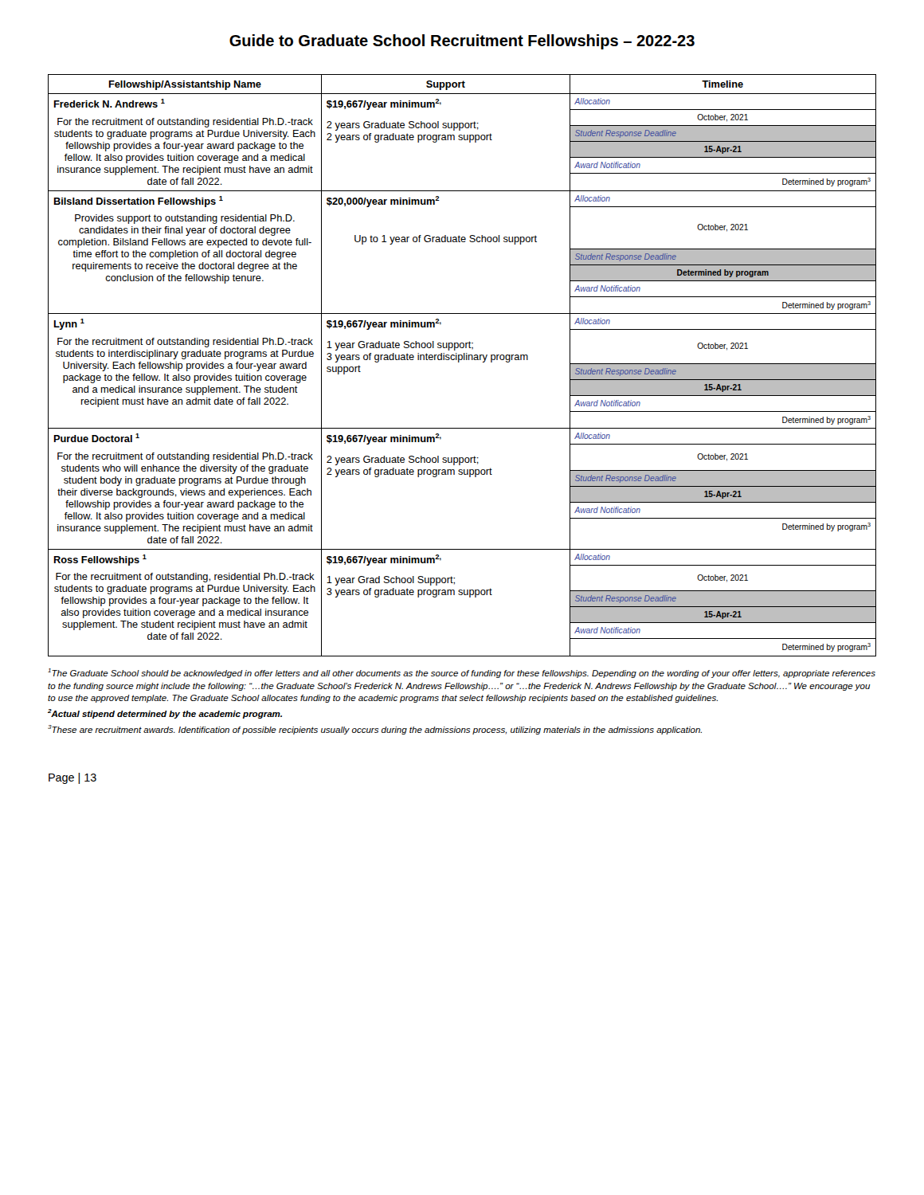Guide to Graduate School Recruitment Fellowships – 2022-23
| Fellowship/Assistantship Name | Support | Timeline |
| --- | --- | --- |
| Frederick N. Andrews 1 For the recruitment of outstanding residential Ph.D.-track students to graduate programs at Purdue University. Each fellowship provides a four-year award package to the fellow. It also provides tuition coverage and a medical insurance supplement. The recipient must have an admit date of fall 2022. | $19,667/year minimum 2, 2 years Graduate School support; 2 years of graduate program support | / Allocation / / October, 2021 / / Student Response Deadline / / 15-Apr-21 / / Award Notification / / Determined by program 3 / |
| Bilsland Dissertation Fellowships 1 Provides support to outstanding residential Ph.D. candidates in their final year of doctoral degree completion. Bilsland Fellows are expected to devote full-time effort to the completion of all doctoral degree requirements to receive the doctoral degree at the conclusion of the fellowship tenure. | $20,000/year minimum 2 Up to 1 year of Graduate School support | / Allocation / / October, 2021 / / Student Response Deadline / / Determined by program / / Award Notification / / Determined by program 3 / |
| Lynn 1 For the recruitment of outstanding residential Ph.D.-track students to interdisciplinary graduate programs at Purdue University. Each fellowship provides a four-year award package to the fellow. It also provides tuition coverage and a medical insurance supplement. The student recipient must have an admit date of fall 2022. | $19,667/year minimum 2, 1 year Graduate School support; 3 years of graduate interdisciplinary program support | / Allocation / / October, 2021 / / Student Response Deadline / / 15-Apr-21 / / Award Notification / / Determined by program 3 / |
| Purdue Doctoral 1 For the recruitment of outstanding residential Ph.D.-track students who will enhance the diversity of the graduate student body in graduate programs at Purdue through their diverse backgrounds, views and experiences. Each fellowship provides a four-year award package to the fellow. It also provides tuition coverage and a medical insurance supplement. The recipient must have an admit date of fall 2022. | $19,667/year minimum 2, 2 years Graduate School support; 2 years of graduate program support | / Allocation / / October, 2021 / / Student Response Deadline / / 15-Apr-21 / / Award Notification / / Determined by program 3 / |
| Ross Fellowships 1 For the recruitment of outstanding, residential Ph.D.-track students to graduate programs at Purdue University. Each fellowship provides a four-year package to the fellow. It also provides tuition coverage and a medical insurance supplement. The student recipient must have an admit date of fall 2022. | $19,667/year minimum 2, 1 year Grad School Support; 3 years of graduate program support | / Allocation / / October, 2021 / / Student Response Deadline / / 15-Apr-21 / / Award Notification / / Determined by program 3 / |
1The Graduate School should be acknowledged in offer letters and all other documents as the source of funding for these fellowships. Depending on the wording of your offer letters, appropriate references to the funding source might include the following: “…the Graduate School’s Frederick N. Andrews Fellowship….” or “…the Frederick N. Andrews Fellowship by the Graduate School….” We encourage you to use the approved template. The Graduate School allocates funding to the academic programs that select fellowship recipients based on the established guidelines.
2Actual stipend determined by the academic program.
3These are recruitment awards. Identification of possible recipients usually occurs during the admissions process, utilizing materials in the admissions application.
Page | 13